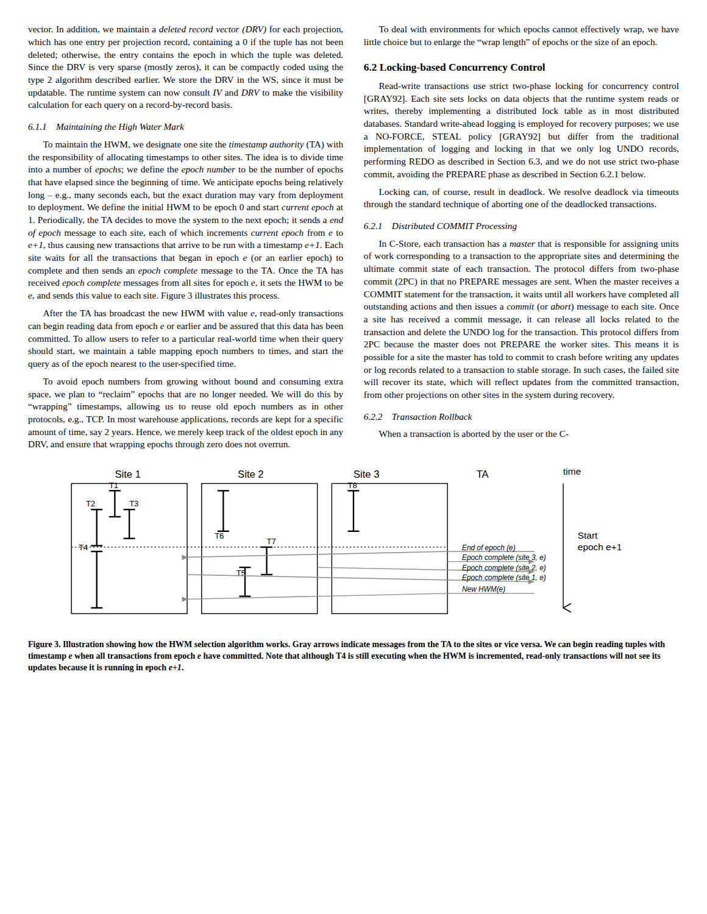vector. In addition, we maintain a deleted record vector (DRV) for each projection, which has one entry per projection record, containing a 0 if the tuple has not been deleted; otherwise, the entry contains the epoch in which the tuple was deleted. Since the DRV is very sparse (mostly zeros), it can be compactly coded using the type 2 algorithm described earlier. We store the DRV in the WS, since it must be updatable. The runtime system can now consult IV and DRV to make the visibility calculation for each query on a record-by-record basis.
6.1.1 Maintaining the High Water Mark
To maintain the HWM, we designate one site the timestamp authority (TA) with the responsibility of allocating timestamps to other sites. The idea is to divide time into a number of epochs; we define the epoch number to be the number of epochs that have elapsed since the beginning of time. We anticipate epochs being relatively long – e.g., many seconds each, but the exact duration may vary from deployment to deployment. We define the initial HWM to be epoch 0 and start current epoch at 1. Periodically, the TA decides to move the system to the next epoch; it sends a end of epoch message to each site, each of which increments current epoch from e to e+1, thus causing new transactions that arrive to be run with a timestamp e+1. Each site waits for all the transactions that began in epoch e (or an earlier epoch) to complete and then sends an epoch complete message to the TA. Once the TA has received epoch complete messages from all sites for epoch e, it sets the HWM to be e, and sends this value to each site. Figure 3 illustrates this process.
After the TA has broadcast the new HWM with value e, read-only transactions can begin reading data from epoch e or earlier and be assured that this data has been committed. To allow users to refer to a particular real-world time when their query should start, we maintain a table mapping epoch numbers to times, and start the query as of the epoch nearest to the user-specified time.
To avoid epoch numbers from growing without bound and consuming extra space, we plan to “reclaim” epochs that are no longer needed. We will do this by “wrapping” timestamps, allowing us to reuse old epoch numbers as in other protocols, e.g., TCP. In most warehouse applications, records are kept for a specific amount of time, say 2 years. Hence, we merely keep track of the oldest epoch in any DRV, and ensure that wrapping epochs through zero does not overrun.
To deal with environments for which epochs cannot effectively wrap, we have little choice but to enlarge the “wrap length” of epochs or the size of an epoch.
6.2 Locking-based Concurrency Control
Read-write transactions use strict two-phase locking for concurrency control [GRAY92]. Each site sets locks on data objects that the runtime system reads or writes, thereby implementing a distributed lock table as in most distributed databases. Standard write-ahead logging is employed for recovery purposes; we use a NO-FORCE, STEAL policy [GRAY92] but differ from the traditional implementation of logging and locking in that we only log UNDO records, performing REDO as described in Section 6.3, and we do not use strict two-phase commit, avoiding the PREPARE phase as described in Section 6.2.1 below.
Locking can, of course, result in deadlock. We resolve deadlock via timeouts through the standard technique of aborting one of the deadlocked transactions.
6.2.1 Distributed COMMIT Processing
In C-Store, each transaction has a master that is responsible for assigning units of work corresponding to a transaction to the appropriate sites and determining the ultimate commit state of each transaction. The protocol differs from two-phase commit (2PC) in that no PREPARE messages are sent. When the master receives a COMMIT statement for the transaction, it waits until all workers have completed all outstanding actions and then issues a commit (or abort) message to each site. Once a site has received a commit message, it can release all locks related to the transaction and delete the UNDO log for the transaction. This protocol differs from 2PC because the master does not PREPARE the worker sites. This means it is possible for a site the master has told to commit to crash before writing any updates or log records related to a transaction to stable storage. In such cases, the failed site will recover its state, which will reflect updates from the committed transaction, from other projections on other sites in the system during recovery.
6.2.2 Transaction Rollback
When a transaction is aborted by the user or the C-
Site 1 Site 2 Site 3 TA time T1 T2 T3 T4 T6 T7 T5 T8 Start epoch e+1 End of epoch (e) Epoch complete (site 3, e) Epoch complete (site 2, e) Epoch complete (site 1, e) New HWM(e)
Figure 3. Illustration showing how the HWM selection algorithm works. Gray arrows indicate messages from the TA to the sites or vice versa. We can begin reading tuples with timestamp e when all transactions from epoch e have committed. Note that although T4 is still executing when the HWM is incremented, read-only transactions will not see its updates because it is running in epoch e+1.